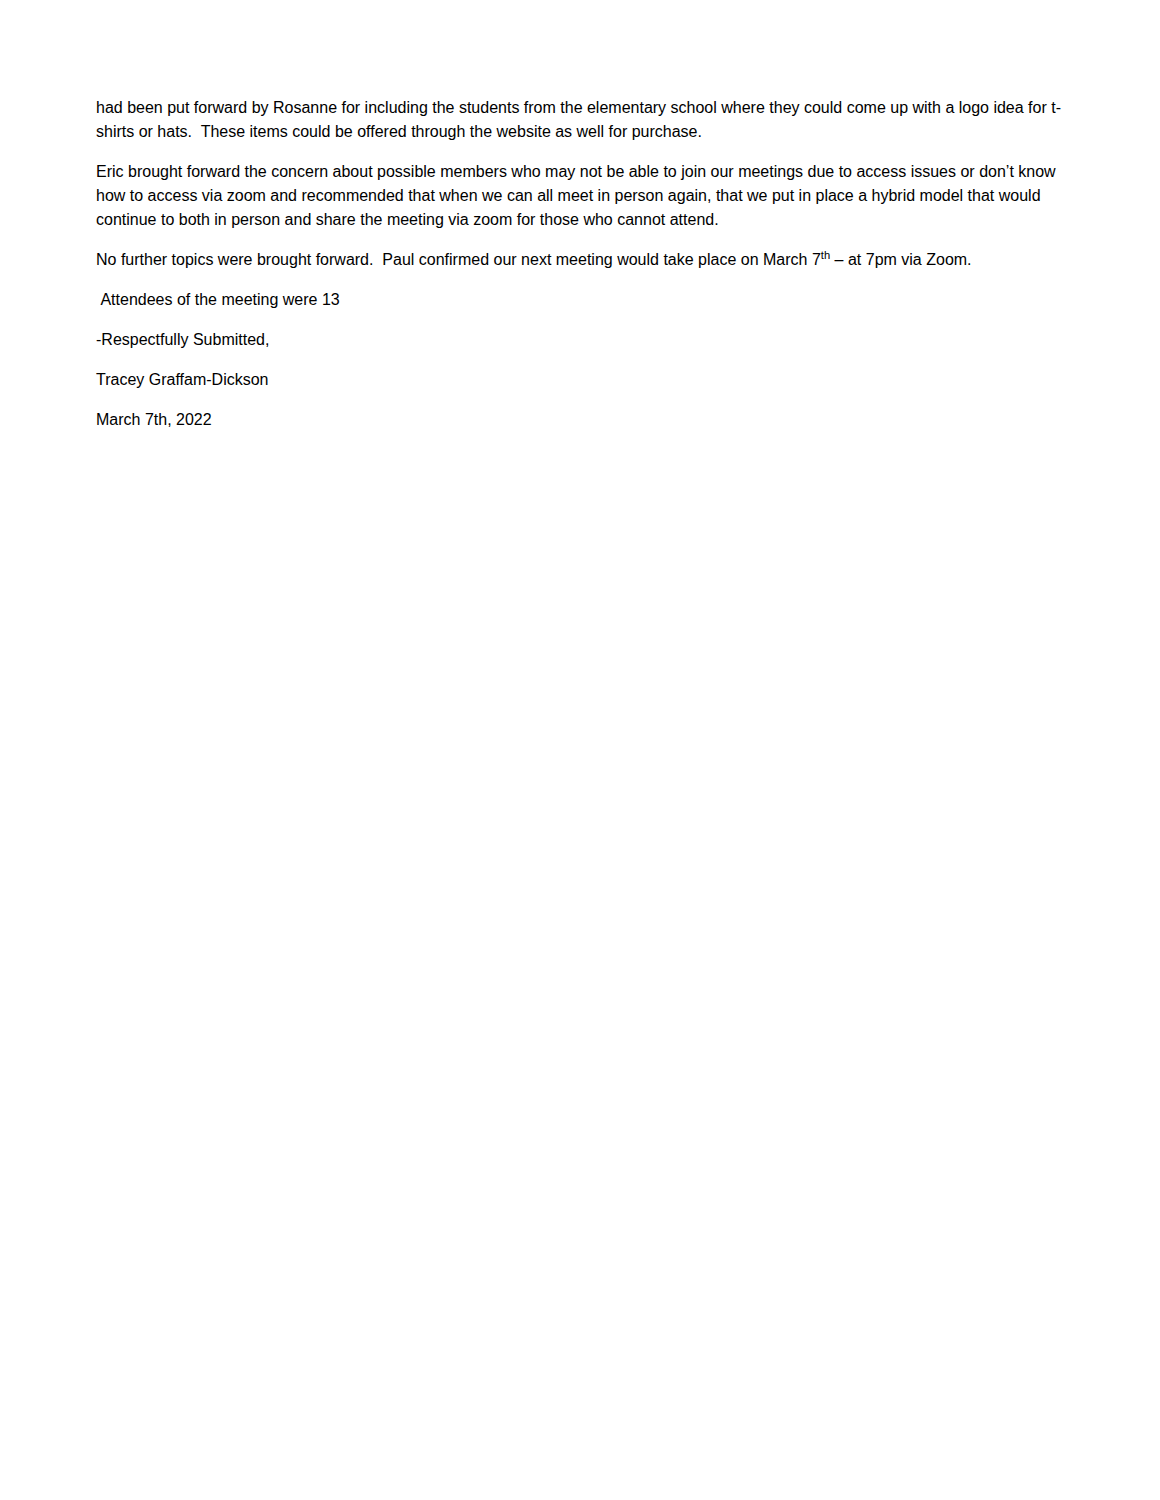had been put forward by Rosanne for including the students from the elementary school where they could come up with a logo idea for t-shirts or hats. These items could be offered through the website as well for purchase.
Eric brought forward the concern about possible members who may not be able to join our meetings due to access issues or don’t know how to access via zoom and recommended that when we can all meet in person again, that we put in place a hybrid model that would continue to both in person and share the meeting via zoom for those who cannot attend.
No further topics were brought forward. Paul confirmed our next meeting would take place on March 7th – at 7pm via Zoom.
Attendees of the meeting were 13
-Respectfully Submitted,
Tracey Graffam-Dickson
March 7th, 2022